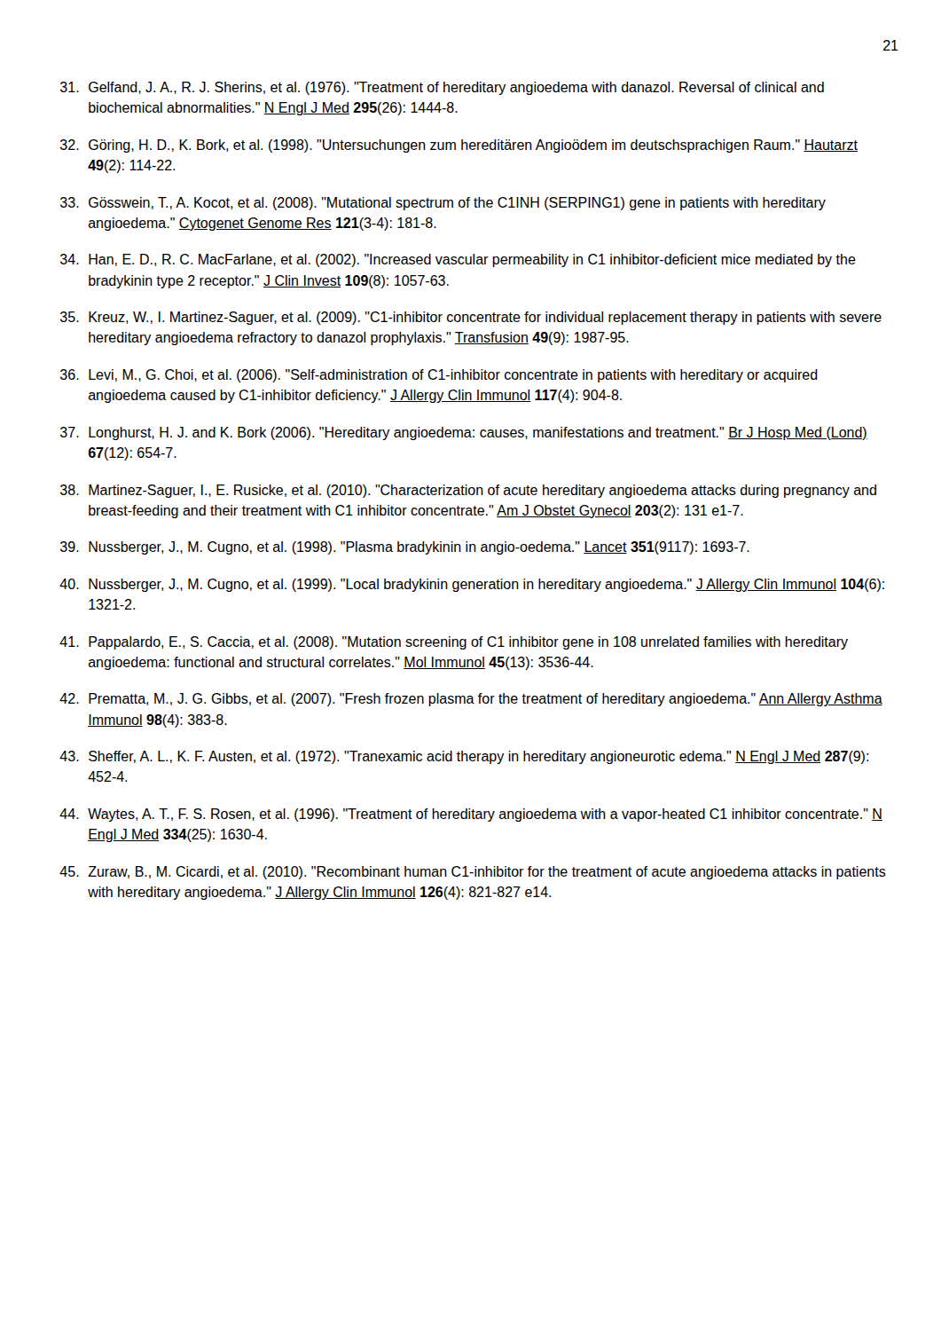21
31. Gelfand, J. A., R. J. Sherins, et al. (1976). "Treatment of hereditary angioedema with danazol. Reversal of clinical and biochemical abnormalities." N Engl J Med 295(26): 1444-8.
32. Göring, H. D., K. Bork, et al. (1998). "Untersuchungen zum hereditären Angioödem im deutschsprachigen Raum." Hautarzt 49(2): 114-22.
33. Gösswein, T., A. Kocot, et al. (2008). "Mutational spectrum of the C1INH (SERPING1) gene in patients with hereditary angioedema." Cytogenet Genome Res 121(3-4): 181-8.
34. Han, E. D., R. C. MacFarlane, et al. (2002). "Increased vascular permeability in C1 inhibitor-deficient mice mediated by the bradykinin type 2 receptor." J Clin Invest 109(8): 1057-63.
35. Kreuz, W., I. Martinez-Saguer, et al. (2009). "C1-inhibitor concentrate for individual replacement therapy in patients with severe hereditary angioedema refractory to danazol prophylaxis." Transfusion 49(9): 1987-95.
36. Levi, M., G. Choi, et al. (2006). "Self-administration of C1-inhibitor concentrate in patients with hereditary or acquired angioedema caused by C1-inhibitor deficiency." J Allergy Clin Immunol 117(4): 904-8.
37. Longhurst, H. J. and K. Bork (2006). "Hereditary angioedema: causes, manifestations and treatment." Br J Hosp Med (Lond) 67(12): 654-7.
38. Martinez-Saguer, I., E. Rusicke, et al. (2010). "Characterization of acute hereditary angioedema attacks during pregnancy and breast-feeding and their treatment with C1 inhibitor concentrate." Am J Obstet Gynecol 203(2): 131 e1-7.
39. Nussberger, J., M. Cugno, et al. (1998). "Plasma bradykinin in angio-oedema." Lancet 351(9117): 1693-7.
40. Nussberger, J., M. Cugno, et al. (1999). "Local bradykinin generation in hereditary angioedema." J Allergy Clin Immunol 104(6): 1321-2.
41. Pappalardo, E., S. Caccia, et al. (2008). "Mutation screening of C1 inhibitor gene in 108 unrelated families with hereditary angioedema: functional and structural correlates." Mol Immunol 45(13): 3536-44.
42. Prematta, M., J. G. Gibbs, et al. (2007). "Fresh frozen plasma for the treatment of hereditary angioedema." Ann Allergy Asthma Immunol 98(4): 383-8.
43. Sheffer, A. L., K. F. Austen, et al. (1972). "Tranexamic acid therapy in hereditary angioneurotic edema." N Engl J Med 287(9): 452-4.
44. Waytes, A. T., F. S. Rosen, et al. (1996). "Treatment of hereditary angioedema with a vapor-heated C1 inhibitor concentrate." N Engl J Med 334(25): 1630-4.
45. Zuraw, B., M. Cicardi, et al. (2010). "Recombinant human C1-inhibitor for the treatment of acute angioedema attacks in patients with hereditary angioedema." J Allergy Clin Immunol 126(4): 821-827 e14.